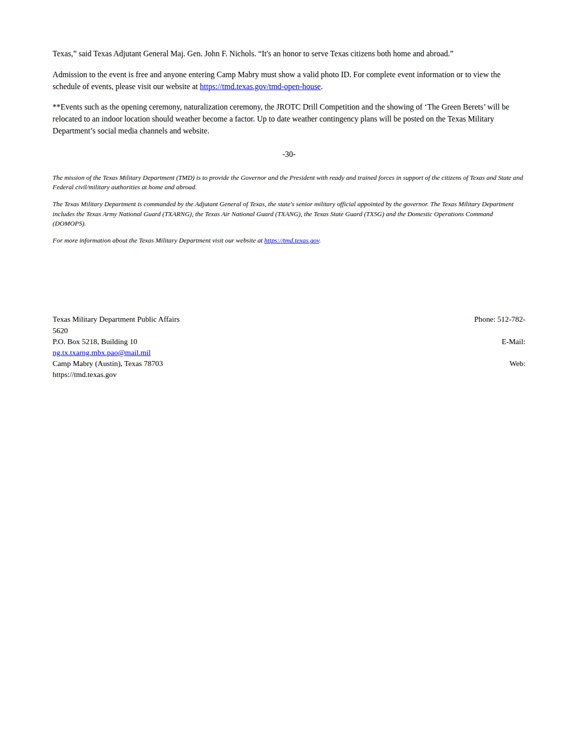Texas,” said Texas Adjutant General Maj. Gen. John F. Nichols. “It's an honor to serve Texas citizens both home and abroad.”
Admission to the event is free and anyone entering Camp Mabry must show a valid photo ID. For complete event information or to view the schedule of events, please visit our website at https://tmd.texas.gov/tmd-open-house.
**Events such as the opening ceremony, naturalization ceremony, the JROTC Drill Competition and the showing of ‘The Green Berets’ will be relocated to an indoor location should weather become a factor. Up to date weather contingency plans will be posted on the Texas Military Department’s social media channels and website.
-30-
The mission of the Texas Military Department (TMD) is to provide the Governor and the President with ready and trained forces in support of the citizens of Texas and State and Federal civil/military authorities at home and abroad.
The Texas Military Department is commanded by the Adjutant General of Texas, the state's senior military official appointed by the governor. The Texas Military Department includes the Texas Army National Guard (TXARNG), the Texas Air National Guard (TXANG), the Texas State Guard (TXSG) and the Domestic Operations Command (DOMOPS).
For more information about the Texas Military Department visit our website at https://tmd.texas.gov.
Texas Military Department Public Affairs Phone: 512-782-
5620
P.O. Box 5218, Building 10 E-Mail:
ng.tx.txarng.mbx.pao@mail.mil
Camp Mabry (Austin), Texas 78703 Web:
https://tmd.texas.gov